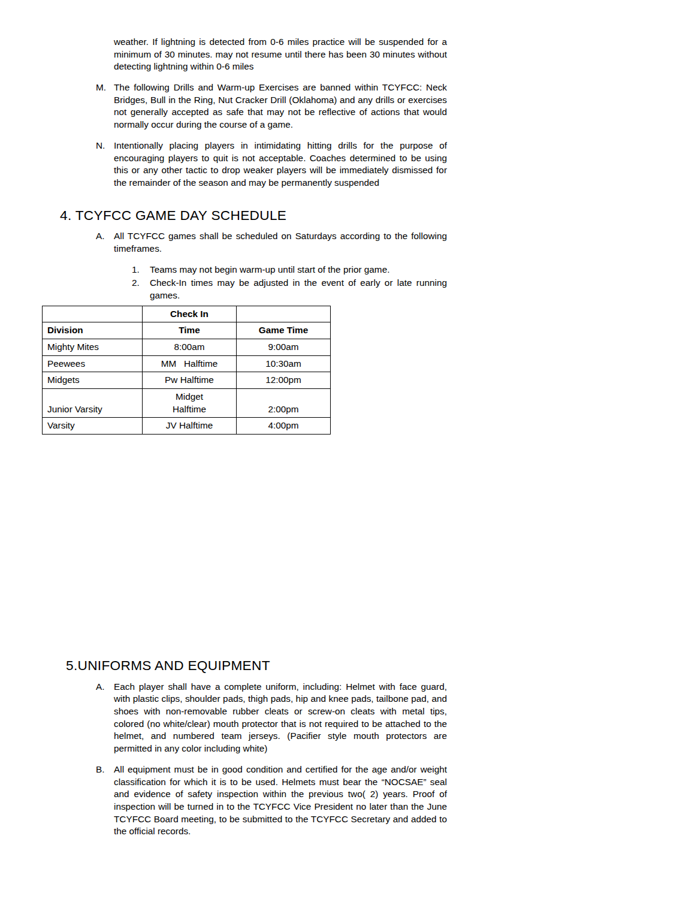weather. If lightning is detected from 0-6 miles practice will be suspended for a minimum of 30 minutes. may not resume until there has been 30 minutes without detecting lightning within 0-6 miles
M.
The following Drills and Warm-up Exercises are banned within TCYFCC: Neck Bridges, Bull in the Ring, Nut Cracker Drill (Oklahoma) and any drills or exercises not generally accepted as safe that may not be reflective of actions that would normally occur during the course of a game.
N.
Intentionally placing players in intimidating hitting drills for the purpose of encouraging players to quit is not acceptable. Coaches determined to be using this or any other tactic to drop weaker players will be immediately dismissed for the remainder of the season and may be permanently suspended
4. TCYFCC GAME DAY SCHEDULE
A.
All TCYFCC games shall be scheduled on Saturdays according to the following timeframes.
1.
Teams may not begin warm-up until start of the prior game.
2.
Check-In times may be adjusted in the event of early or late running games.
| | Check In | |
| --- | --- | --- |
| Division | Time | Game Time |
| Mighty Mites | 8:00am | 9:00am |
| Peewees | MM Halftime | 10:30am |
| Midgets | Pw Halftime | 12:00pm |
| Junior Varsity | Midget Halftime | 2:00pm |
| Varsity | JV Halftime | 4:00pm |
5.UNIFORMS AND EQUIPMENT
A.
Each player shall have a complete uniform, including: Helmet with face guard, with plastic clips, shoulder pads, thigh pads, hip and knee pads, tailbone pad, and shoes with non-removable rubber cleats or screw-on cleats with metal tips, colored (no white/clear) mouth protector that is not required to be attached to the helmet, and numbered team jerseys. (Pacifier style mouth protectors are permitted in any color including white)
B.
All equipment must be in good condition and certified for the age and/or weight classification for which it is to be used. Helmets must bear the “NOCSAE” seal and evidence of safety inspection within the previous two( 2) years. Proof of inspection will be turned in to the TCYFCC Vice President no later than the June TCYFCC Board meeting, to be submitted to the TCYFCC Secretary and added to the official records.